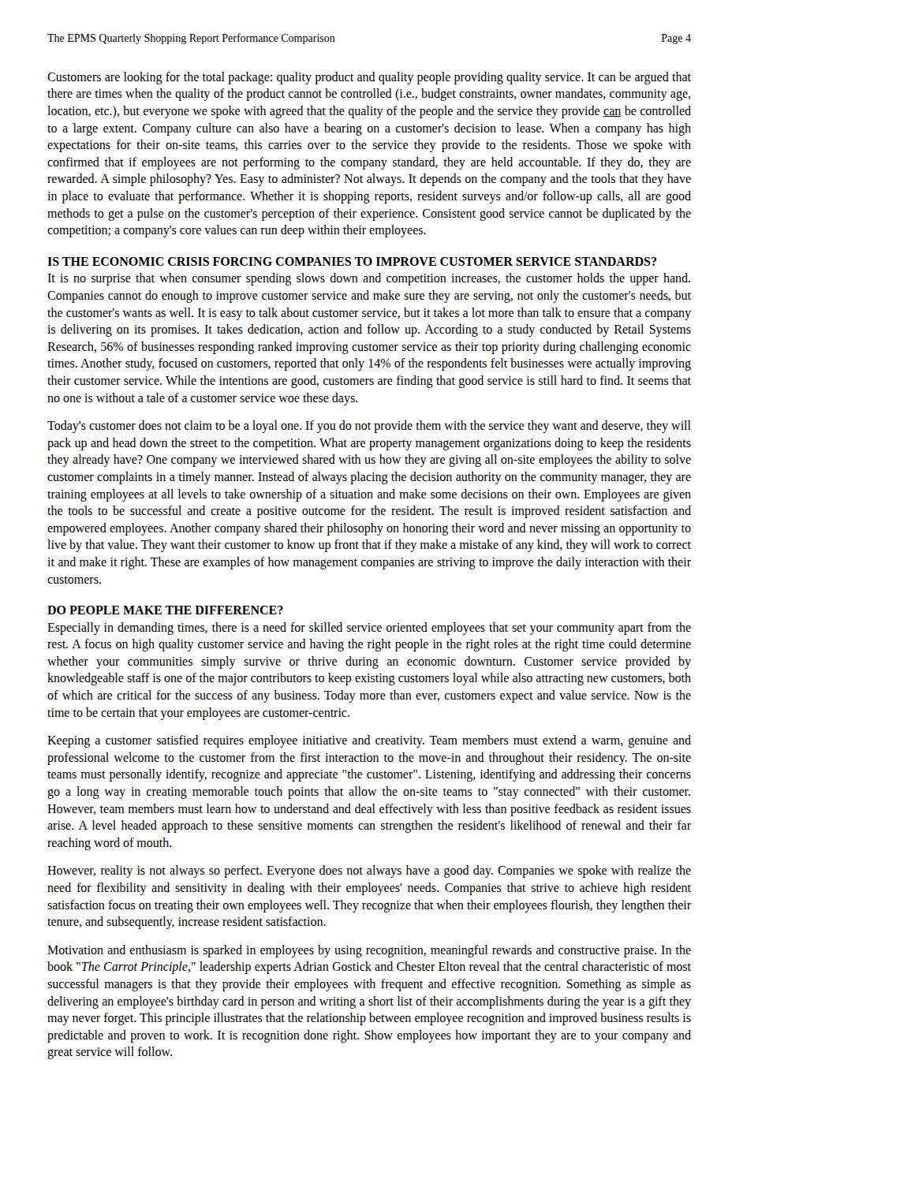The EPMS Quarterly Shopping Report Performance Comparison Page 4
Customers are looking for the total package: quality product and quality people providing quality service. It can be argued that there are times when the quality of the product cannot be controlled (i.e., budget constraints, owner mandates, community age, location, etc.), but everyone we spoke with agreed that the quality of the people and the service they provide can be controlled to a large extent. Company culture can also have a bearing on a customer's decision to lease. When a company has high expectations for their on-site teams, this carries over to the service they provide to the residents. Those we spoke with confirmed that if employees are not performing to the company standard, they are held accountable. If they do, they are rewarded. A simple philosophy? Yes. Easy to administer? Not always. It depends on the company and the tools that they have in place to evaluate that performance. Whether it is shopping reports, resident surveys and/or follow-up calls, all are good methods to get a pulse on the customer's perception of their experience. Consistent good service cannot be duplicated by the competition; a company's core values can run deep within their employees.
Is the economic crisis forcing companies to improve customer service standards?
It is no surprise that when consumer spending slows down and competition increases, the customer holds the upper hand. Companies cannot do enough to improve customer service and make sure they are serving, not only the customer's needs, but the customer's wants as well. It is easy to talk about customer service, but it takes a lot more than talk to ensure that a company is delivering on its promises. It takes dedication, action and follow up. According to a study conducted by Retail Systems Research, 56% of businesses responding ranked improving customer service as their top priority during challenging economic times. Another study, focused on customers, reported that only 14% of the respondents felt businesses were actually improving their customer service. While the intentions are good, customers are finding that good service is still hard to find. It seems that no one is without a tale of a customer service woe these days.
Today's customer does not claim to be a loyal one. If you do not provide them with the service they want and deserve, they will pack up and head down the street to the competition. What are property management organizations doing to keep the residents they already have? One company we interviewed shared with us how they are giving all on-site employees the ability to solve customer complaints in a timely manner. Instead of always placing the decision authority on the community manager, they are training employees at all levels to take ownership of a situation and make some decisions on their own. Employees are given the tools to be successful and create a positive outcome for the resident. The result is improved resident satisfaction and empowered employees. Another company shared their philosophy on honoring their word and never missing an opportunity to live by that value. They want their customer to know up front that if they make a mistake of any kind, they will work to correct it and make it right. These are examples of how management companies are striving to improve the daily interaction with their customers.
Do people make the difference?
Especially in demanding times, there is a need for skilled service oriented employees that set your community apart from the rest. A focus on high quality customer service and having the right people in the right roles at the right time could determine whether your communities simply survive or thrive during an economic downturn. Customer service provided by knowledgeable staff is one of the major contributors to keep existing customers loyal while also attracting new customers, both of which are critical for the success of any business. Today more than ever, customers expect and value service. Now is the time to be certain that your employees are customer-centric.
Keeping a customer satisfied requires employee initiative and creativity. Team members must extend a warm, genuine and professional welcome to the customer from the first interaction to the move-in and throughout their residency. The on-site teams must personally identify, recognize and appreciate "the customer". Listening, identifying and addressing their concerns go a long way in creating memorable touch points that allow the on-site teams to "stay connected" with their customer. However, team members must learn how to understand and deal effectively with less than positive feedback as resident issues arise. A level headed approach to these sensitive moments can strengthen the resident's likelihood of renewal and their far reaching word of mouth.
However, reality is not always so perfect. Everyone does not always have a good day. Companies we spoke with realize the need for flexibility and sensitivity in dealing with their employees' needs. Companies that strive to achieve high resident satisfaction focus on treating their own employees well. They recognize that when their employees flourish, they lengthen their tenure, and subsequently, increase resident satisfaction.
Motivation and enthusiasm is sparked in employees by using recognition, meaningful rewards and constructive praise. In the book "The Carrot Principle," leadership experts Adrian Gostick and Chester Elton reveal that the central characteristic of most successful managers is that they provide their employees with frequent and effective recognition. Something as simple as delivering an employee's birthday card in person and writing a short list of their accomplishments during the year is a gift they may never forget. This principle illustrates that the relationship between employee recognition and improved business results is predictable and proven to work. It is recognition done right. Show employees how important they are to your company and great service will follow.